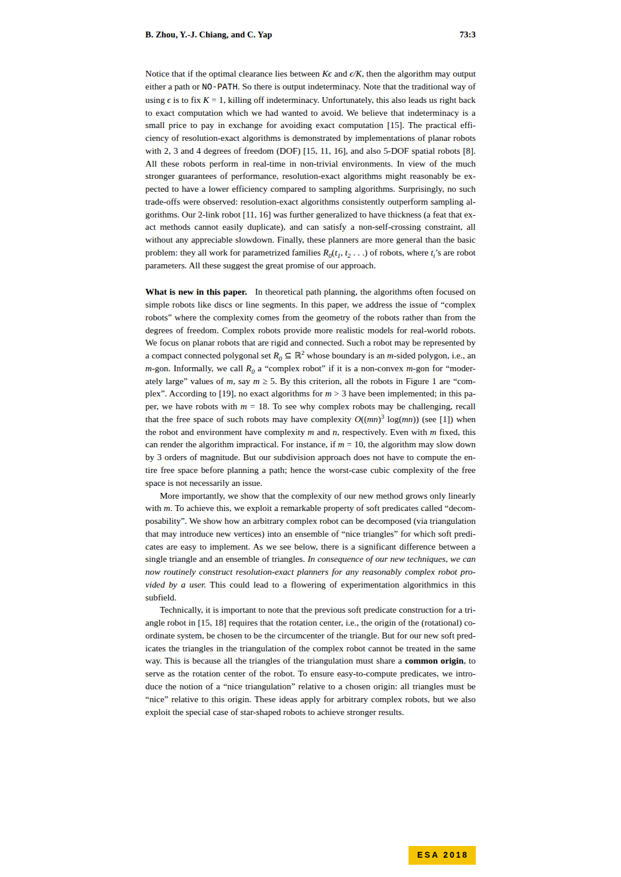B. Zhou, Y.-J. Chiang, and C. Yap 73:3
Notice that if the optimal clearance lies between Kϵ and ϵ/K, then the algorithm may output either a path or NO-PATH. So there is output indeterminacy. Note that the traditional way of using ϵ is to fix K = 1, killing off indeterminacy. Unfortunately, this also leads us right back to exact computation which we had wanted to avoid. We believe that indeterminacy is a small price to pay in exchange for avoiding exact computation [15]. The practical efficiency of resolution-exact algorithms is demonstrated by implementations of planar robots with 2, 3 and 4 degrees of freedom (DOF) [15, 11, 16], and also 5-DOF spatial robots [8]. All these robots perform in real-time in non-trivial environments. In view of the much stronger guarantees of performance, resolution-exact algorithms might reasonably be expected to have a lower efficiency compared to sampling algorithms. Surprisingly, no such trade-offs were observed: resolution-exact algorithms consistently outperform sampling algorithms. Our 2-link robot [11, 16] was further generalized to have thickness (a feat that exact methods cannot easily duplicate), and can satisfy a non-self-crossing constraint, all without any appreciable slowdown. Finally, these planners are more general than the basic problem: they all work for parametrized families R0(t1, t2 . . .) of robots, where ti’s are robot parameters. All these suggest the great promise of our approach.
What is new in this paper. In theoretical path planning, the algorithms often focused on simple robots like discs or line segments. In this paper, we address the issue of “complex robots” where the complexity comes from the geometry of the robots rather than from the degrees of freedom. Complex robots provide more realistic models for real-world robots. We focus on planar robots that are rigid and connected. Such a robot may be represented by a compact connected polygonal set R0 ⊆ ℝ2 whose boundary is an m-sided polygon, i.e., an m-gon. Informally, we call R0 a “complex robot” if it is a non-convex m-gon for “moderately large” values of m, say m ≥ 5. By this criterion, all the robots in Figure 1 are “complex”. According to [19], no exact algorithms for m > 3 have been implemented; in this paper, we have robots with m = 18. To see why complex robots may be challenging, recall that the free space of such robots may have complexity O((mn)3 log(mn)) (see [1]) when the robot and environment have complexity m and n, respectively. Even with m fixed, this can render the algorithm impractical. For instance, if m = 10, the algorithm may slow down by 3 orders of magnitude. But our subdivision approach does not have to compute the entire free space before planning a path; hence the worst-case cubic complexity of the free space is not necessarily an issue.
More importantly, we show that the complexity of our new method grows only linearly with m. To achieve this, we exploit a remarkable property of soft predicates called “decomposability”. We show how an arbitrary complex robot can be decomposed (via triangulation that may introduce new vertices) into an ensemble of “nice triangles” for which soft predicates are easy to implement. As we see below, there is a significant difference between a single triangle and an ensemble of triangles. In consequence of our new techniques, we can now routinely construct resolution-exact planners for any reasonably complex robot provided by a user. This could lead to a flowering of experimentation algorithmics in this subfield.
Technically, it is important to note that the previous soft predicate construction for a triangle robot in [15, 18] requires that the rotation center, i.e., the origin of the (rotational) coordinate system, be chosen to be the circumcenter of the triangle. But for our new soft predicates the triangles in the triangulation of the complex robot cannot be treated in the same way. This is because all the triangles of the triangulation must share a common origin, to serve as the rotation center of the robot. To ensure easy-to-compute predicates, we introduce the notion of a “nice triangulation” relative to a chosen origin: all triangles must be “nice” relative to this origin. These ideas apply for arbitrary complex robots, but we also exploit the special case of star-shaped robots to achieve stronger results.
ESA 2018